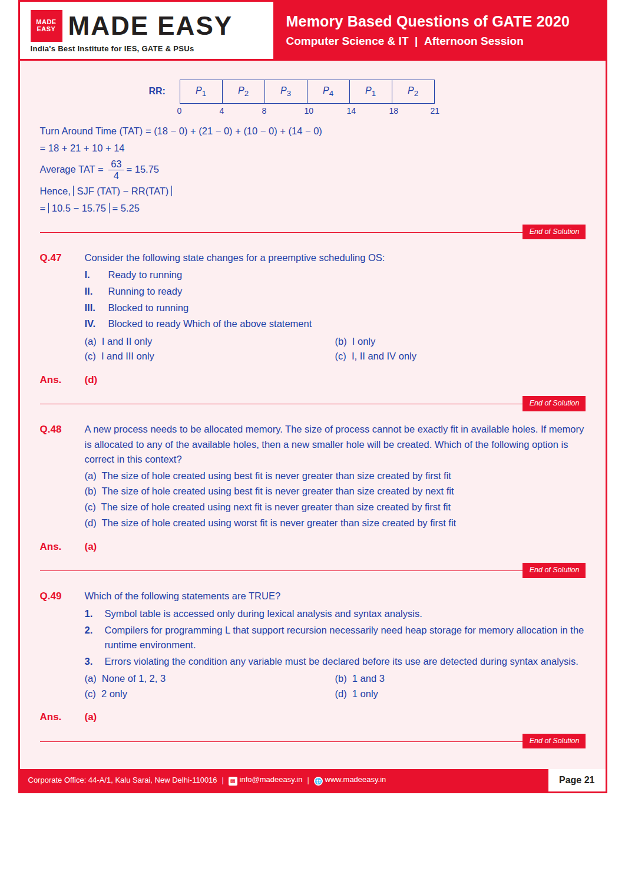MADE
EASY
MADE EASY
India's Best Institute for IES, GATE & PSUs
Memory Based Questions of GATE 2020
Computer Science & IT | Afternoon Session
RR:
| P 1 | P 2 | P 3 | P 4 | P 1 | P 2 |
04810141821
Turn Around Time (TAT) = (18 − 0) + (21 − 0) + (10 − 0) + (14 − 0)
= 18 + 21 + 10 + 14
Average TAT = 634= 15.75
Hence, SJF (TAT) − RR(TAT)
= 10.5 − 15.75 = 5.25
End of Solution
Q.47
Consider the following state changes for a preemptive scheduling OS:
I. Ready to running
II. Running to ready
III. Blocked to running
IV. Blocked to ready Which of the above statement
(a) I and II only
(b) I only
(c) I and III only
(c) I, II and IV only
Ans.
(d)
End of Solution
Q.48
A new process needs to be allocated memory. The size of process cannot be exactly fit in available holes. If memory is allocated to any of the available holes, then a new smaller hole will be created. Which of the following option is correct in this context?
(a) The size of hole created using best fit is never greater than size created by first fit (b) The size of hole created using best fit is never greater than size created by next fit (c) The size of hole created using next fit is never greater than size created by first fit (d) The size of hole created using worst fit is never greater than size created by first fit
Ans.
(a)
End of Solution
Q.49
Which of the following statements are TRUE?
1. Symbol table is accessed only during lexical analysis and syntax analysis.
2. Compilers for programming L that support recursion necessarily need heap storage for memory allocation in the runtime environment.
3. Errors violating the condition any variable must be declared before its use are detected during syntax analysis.
(a) None of 1, 2, 3
(b) 1 and 3
(c) 2 only
(d) 1 only
Ans.
(a)
End of Solution
Corporate Office: 44-A/1, Kalu Sarai, New Delhi-110016 | ✉ info@madeeasy.in | 🌐 www.madeeasy.in
Page 21